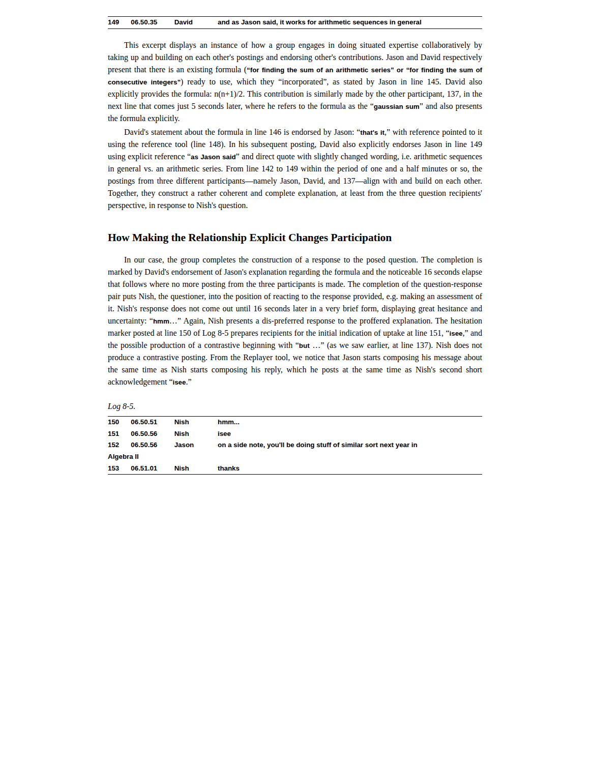| 149 | 06.50.35 | David | and as Jason said, it works for arithmetic sequences in general |
This excerpt displays an instance of how a group engages in doing situated expertise collaboratively by taking up and building on each other's postings and endorsing other's contributions. Jason and David respectively present that there is an existing formula (“for finding the sum of an arithmetic series” or “for finding the sum of consecutive integers”) ready to use, which they “incorporated”, as stated by Jason in line 145. David also explicitly provides the formula: n(n+1)/2. This contribution is similarly made by the other participant, 137, in the next line that comes just 5 seconds later, where he refers to the formula as the “gaussian sum” and also presents the formula explicitly.
David's statement about the formula in line 146 is endorsed by Jason: “that's it,” with reference pointed to it using the reference tool (line 148). In his subsequent posting, David also explicitly endorses Jason in line 149 using explicit reference “as Jason said” and direct quote with slightly changed wording, i.e. arithmetic sequences in general vs. an arithmetic series. From line 142 to 149 within the period of one and a half minutes or so, the postings from three different participants—namely Jason, David, and 137—align with and build on each other. Together, they construct a rather coherent and complete explanation, at least from the three question recipients' perspective, in response to Nish's question.
How Making the Relationship Explicit Changes Participation
In our case, the group completes the construction of a response to the posed question. The completion is marked by David's endorsement of Jason's explanation regarding the formula and the noticeable 16 seconds elapse that follows where no more posting from the three participants is made. The completion of the question-response pair puts Nish, the questioner, into the position of reacting to the response provided, e.g. making an assessment of it. Nish's response does not come out until 16 seconds later in a very brief form, displaying great hesitance and uncertainty: “hmm…” Again, Nish presents a dis-preferred response to the proffered explanation. The hesitation marker posted at line 150 of Log 8-5 prepares recipients for the initial indication of uptake at line 151, “isee,” and the possible production of a contrastive beginning with “but …” (as we saw earlier, at line 137). Nish does not produce a contrastive posting. From the Replayer tool, we notice that Jason starts composing his message about the same time as Nish starts composing his reply, which he posts at the same time as Nish's second short acknowledgement “isee.”
Log 8-5.
| 150 | 06.50.51 | Nish | hmm... |
| 151 | 06.50.56 | Nish | isee |
| 152 | 06.50.56 | Jason | on a side note, you'll be doing stuff of similar sort next year in |
| Algebra II |
| 153 | 06.51.01 | Nish | thanks |